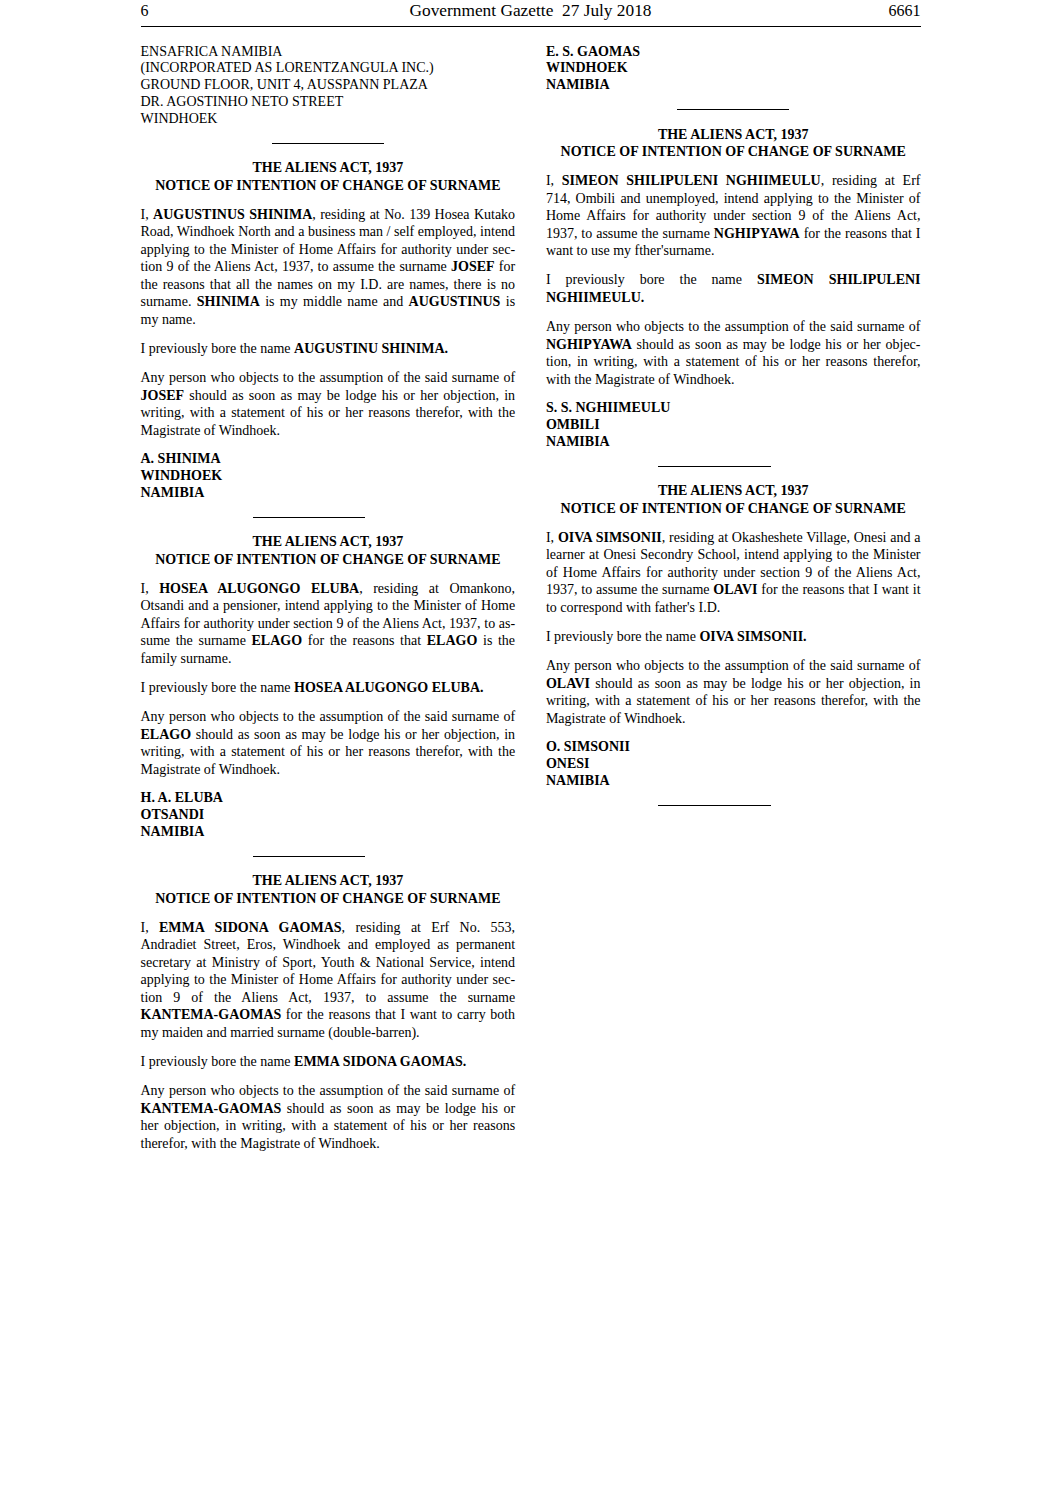6 Government Gazette 27 July 2018 6661
ENSAFRICA NAMIBIA
(INCORPORATED AS LORENTZANGULA INC.)
GROUND FLOOR, UNIT 4, AUSSPANN PLAZA
DR. AGOSTINHO NETO STREET
WINDHOEK
THE ALIENS ACT, 1937 NOTICE OF INTENTION OF CHANGE OF SURNAME
I, AUGUSTINUS SHINIMA, residing at No. 139 Hosea Kutako Road, Windhoek North and a business man / self employed, intend applying to the Minister of Home Affairs for authority under section 9 of the Aliens Act, 1937, to assume the surname JOSEF for the reasons that all the names on my I.D. are names, there is no surname. SHINIMA is my middle name and AUGUSTINUS is my name.
I previously bore the name AUGUSTINU SHINIMA.
Any person who objects to the assumption of the said surname of JOSEF should as soon as may be lodge his or her objection, in writing, with a statement of his or her reasons therefor, with the Magistrate of Windhoek.
A. SHINIMA
WINDHOEK
NAMIBIA
THE ALIENS ACT, 1937 NOTICE OF INTENTION OF CHANGE OF SURNAME
I, HOSEA ALUGONGO ELUBA, residing at Omankono, Otsandi and a pensioner, intend applying to the Minister of Home Affairs for authority under section 9 of the Aliens Act, 1937, to assume the surname ELAGO for the reasons that ELAGO is the family surname.
I previously bore the name HOSEA ALUGONGO ELUBA.
Any person who objects to the assumption of the said surname of ELAGO should as soon as may be lodge his or her objection, in writing, with a statement of his or her reasons therefor, with the Magistrate of Windhoek.
H. A. ELUBA
OTSANDI
NAMIBIA
THE ALIENS ACT, 1937 NOTICE OF INTENTION OF CHANGE OF SURNAME
I, EMMA SIDONA GAOMAS, residing at Erf No. 553, Andradiet Street, Eros, Windhoek and employed as permanent secretary at Ministry of Sport, Youth & National Service, intend applying to the Minister of Home Affairs for authority under section 9 of the Aliens Act, 1937, to assume the surname KANTEMA-GAOMAS for the reasons that I want to carry both my maiden and married surname (double-barren).
I previously bore the name EMMA SIDONA GAOMAS.
Any person who objects to the assumption of the said surname of KANTEMA-GAOMAS should as soon as may be lodge his or her objection, in writing, with a statement of his or her reasons therefor, with the Magistrate of Windhoek.
E. S. GAOMAS
WINDHOEK
NAMIBIA
THE ALIENS ACT, 1937 NOTICE OF INTENTION OF CHANGE OF SURNAME
I, SIMEON SHILIPULENI NGHIIMEULU, residing at Erf 714, Ombili and unemployed, intend applying to the Minister of Home Affairs for authority under section 9 of the Aliens Act, 1937, to assume the surname NGHIPYAWA for the reasons that I want to use my fther'surname.
I previously bore the name SIMEON SHILIPULENI NGHIIMEULU.
Any person who objects to the assumption of the said surname of NGHIPYAWA should as soon as may be lodge his or her objection, in writing, with a statement of his or her reasons therefor, with the Magistrate of Windhoek.
S. S. NGHIIMEULU
OMBILI
NAMIBIA
THE ALIENS ACT, 1937 NOTICE OF INTENTION OF CHANGE OF SURNAME
I, OIVA SIMSONII, residing at Okasheshete Village, Onesi and a learner at Onesi Secondry School, intend applying to the Minister of Home Affairs for authority under section 9 of the Aliens Act, 1937, to assume the surname OLAVI for the reasons that I want it to correspond with father's I.D.
I previously bore the name OIVA SIMSONII.
Any person who objects to the assumption of the said surname of OLAVI should as soon as may be lodge his or her objection, in writing, with a statement of his or her reasons therefor, with the Magistrate of Windhoek.
O. SIMSONII
ONESI
NAMIBIA